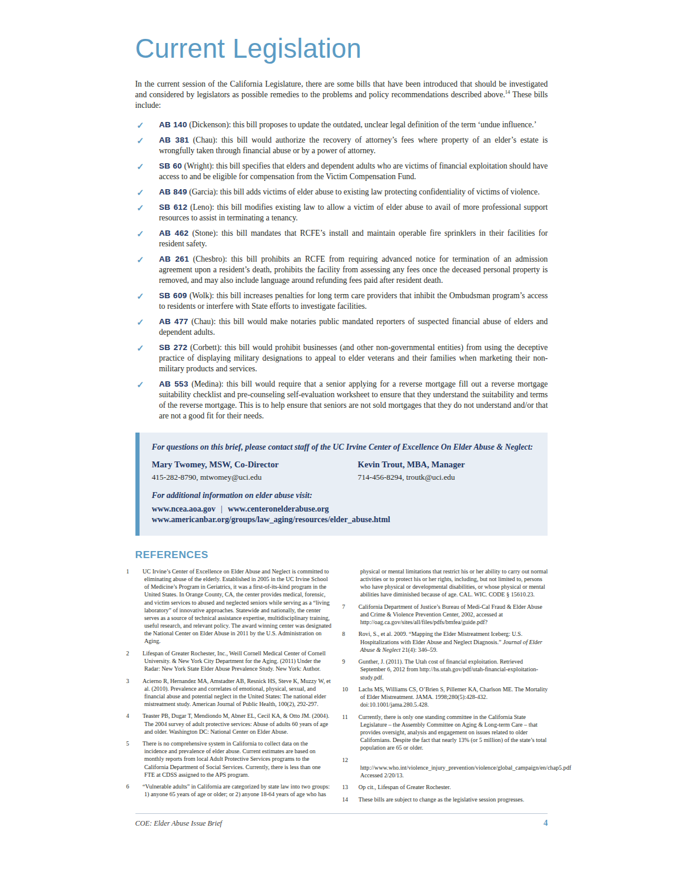Current Legislation
In the current session of the California Legislature, there are some bills that have been introduced that should be investigated and considered by legislators as possible remedies to the problems and policy recommendations described above.14 These bills include:
AB 140 (Dickenson): this bill proposes to update the outdated, unclear legal definition of the term ‘undue influence.’
AB 381 (Chau): this bill would authorize the recovery of attorney’s fees where property of an elder’s estate is wrongfully taken through financial abuse or by a power of attorney.
SB 60 (Wright): this bill specifies that elders and dependent adults who are victims of financial exploitation should have access to and be eligible for compensation from the Victim Compensation Fund.
AB 849 (Garcia): this bill adds victims of elder abuse to existing law protecting confidentiality of victims of violence.
SB 612 (Leno): this bill modifies existing law to allow a victim of elder abuse to avail of more professional support resources to assist in terminating a tenancy.
AB 462 (Stone): this bill mandates that RCFE’s install and maintain operable fire sprinklers in their facilities for resident safety.
AB 261 (Chesbro): this bill prohibits an RCFE from requiring advanced notice for termination of an admission agreement upon a resident’s death, prohibits the facility from assessing any fees once the deceased personal property is removed, and may also include language around refunding fees paid after resident death.
SB 609 (Wolk): this bill increases penalties for long term care providers that inhibit the Ombudsman program’s access to residents or interfere with State efforts to investigate facilities.
AB 477 (Chau): this bill would make notaries public mandated reporters of suspected financial abuse of elders and dependent adults.
SB 272 (Corbett): this bill would prohibit businesses (and other non-governmental entities) from using the deceptive practice of displaying military designations to appeal to elder veterans and their families when marketing their non-military products and services.
AB 553 (Medina): this bill would require that a senior applying for a reverse mortgage fill out a reverse mortgage suitability checklist and pre-counseling self-evaluation worksheet to ensure that they understand the suitability and terms of the reverse mortgage. This is to help ensure that seniors are not sold mortgages that they do not understand and/or that are not a good fit for their needs.
For questions on this brief, please contact staff of the UC Irvine Center of Excellence On Elder Abuse & Neglect:
Mary Twomey, MSW, Co-Director
415-282-8790, mtwomey@uci.edu
Kevin Trout, MBA, Manager
714-456-8294, troutk@uci.edu
For additional information on elder abuse visit:
www.ncea.aoa.gov | www.centeronelderabuse.org
www.americanbar.org/groups/law_aging/resources/elder_abuse.html
REFERENCES
1 UC Irvine’s Center of Excellence on Elder Abuse and Neglect is committed to eliminating abuse of the elderly. Established in 2005 in the UC Irvine School of Medicine’s Program in Geriatrics, it was a first-of-its-kind program in the United States. In Orange County, CA, the center provides medical, forensic, and victim services to abused and neglected seniors while serving as a “living laboratory” of innovative approaches. Statewide and nationally, the center serves as a source of technical assistance expertise, multidisciplinary training, useful research, and relevant policy. The award winning center was designated the National Center on Elder Abuse in 2011 by the U.S. Administration on Aging.
2 Lifespan of Greater Rochester, Inc., Weill Cornell Medical Center of Cornell University. & New York City Department for the Aging. (2011) Under the Radar: New York State Elder Abuse Prevalence Study. New York: Author.
3 Acierno R, Hernandez MA, Amstadter AB, Resnick HS, Steve K, Muzzy W, et al. (2010). Prevalence and correlates of emotional, physical, sexual, and financial abuse and potential neglect in the United States: The national elder mistreatment study. American Journal of Public Health, 100(2), 292-297.
4 Teaster PB, Dugar T, Mendiondo M, Abner EL, Cecil KA, & Otto JM. (2004). The 2004 survey of adult protective services: Abuse of adults 60 years of age and older. Washington DC: National Center on Elder Abuse.
5 There is no comprehensive system in California to collect data on the incidence and prevalence of elder abuse. Current estimates are based on monthly reports from local Adult Protective Services programs to the California Department of Social Services. Currently, there is less than one FTE at CDSS assigned to the APS program.
6“Vulnerable adults” in California are categorized by state law into two groups: 1) anyone 65 years of age or older; or 2) anyone 18-64 years of age who has physical or mental limitations that restrict his or her ability to carry out normal activities or to protect his or her rights, including, but not limited to, persons who have physical or developmental disabilities, or whose physical or mental abilities have diminished because of age. CAL. WIC. CODE § 15610.23.
7 California Department of Justice’s Bureau of Medi-Cal Fraud & Elder Abuse and Crime & Violence Prevention Center, 2002, accessed at http://oag.ca.gov/sites/all/files/pdfs/bmfea/guide.pdf?
8 Rovi, S., et al. 2009. “Mapping the Elder Mistreatment Iceberg: U.S. Hospitalizations with Elder Abuse and Neglect Diagnosis.” Journal of Elder Abuse & Neglect 21(4): 346–59.
9 Gunther, J. (2011). The Utah cost of financial exploitation. Retrieved September 6, 2012 from http://hs.utah.gov/pdf/utah-financial-exploitation-study.pdf.
10 Lachs MS, Williams CS, O’Brien S, Pillemer KA, Charlson ME. The Mortality of Elder Mistreatment. JAMA. 1998;280(5):428-432. doi:10.1001/jama.280.5.428.
11 Currently, there is only one standing committee in the California State Legislature – the Assembly Committee on Aging & Long-term Care – that provides oversight, analysis and engagement on issues related to older Californians. Despite the fact that nearly 13% (or 5 million) of the state’s total population are 65 or older.
12http://www.who.int/violence_injury_prevention/violence/global_campaign/en/chap5.pdf Accessed 2/20/13.
13 Op cit., Lifespan of Greater Rochester.
14 These bills are subject to change as the legislative session progresses.
COE: Elder Abuse Issue Brief
4